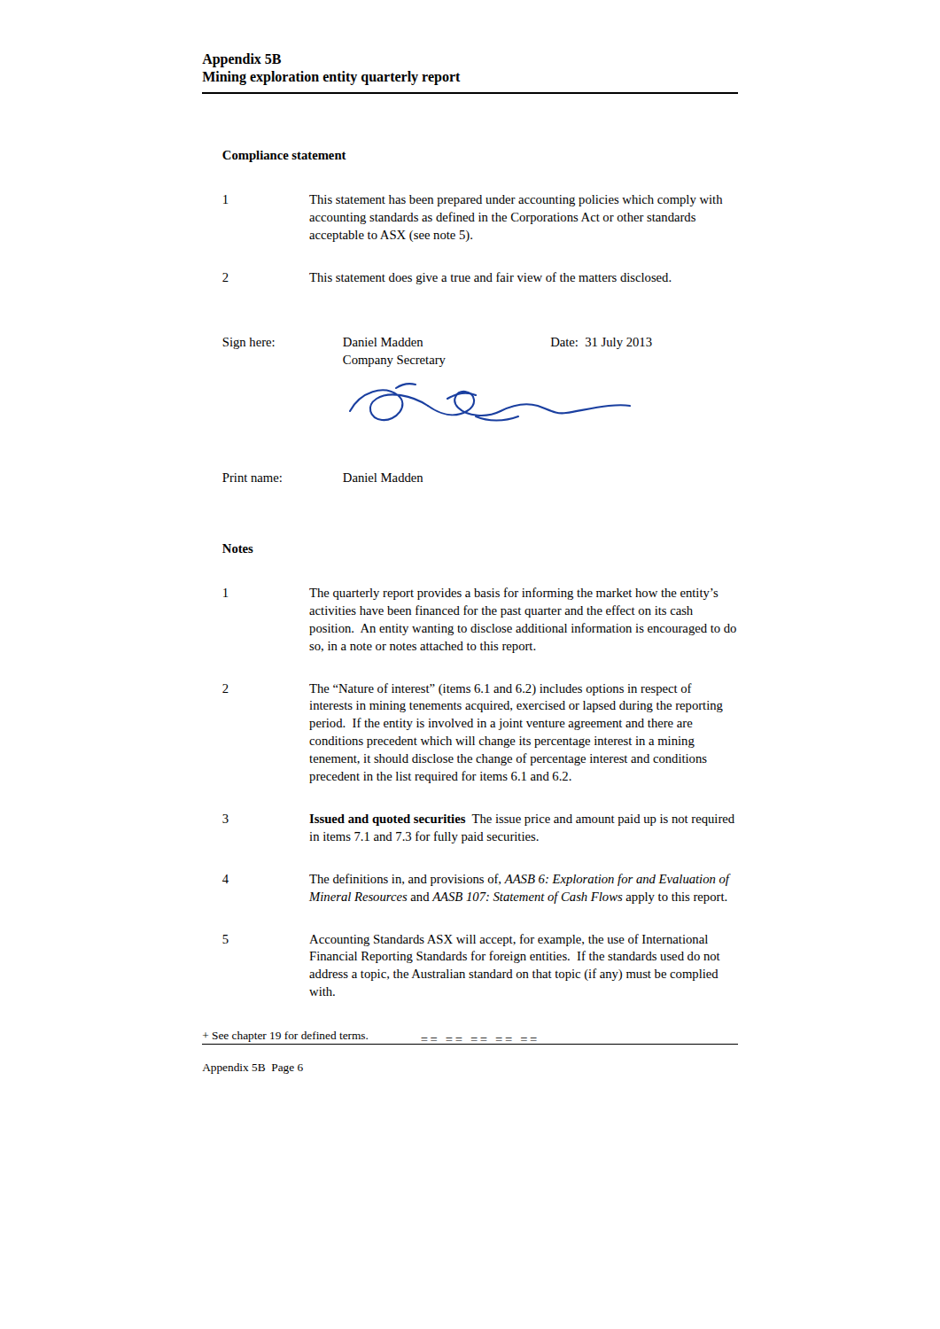Appendix 5B Mining exploration entity quarterly report
Compliance statement
1
This statement has been prepared under accounting policies which comply with accounting standards as defined in the Corporations Act or other standards acceptable to ASX (see note 5).
2
This statement does give a true and fair view of the matters disclosed.
Sign here:
Daniel Madden
Company Secretary
Date: 31 July 2013
Print name:
Daniel Madden
Notes
1
The quarterly report provides a basis for informing the market how the entity’s activities have been financed for the past quarter and the effect on its cash position. An entity wanting to disclose additional information is encouraged to do so, in a note or notes attached to this report.
2
The “Nature of interest” (items 6.1 and 6.2) includes options in respect of interests in mining tenements acquired, exercised or lapsed during the reporting period. If the entity is involved in a joint venture agreement and there are conditions precedent which will change its percentage interest in a mining tenement, it should disclose the change of percentage interest and conditions precedent in the list required for items 6.1 and 6.2.
3
Issued and quoted securities The issue price and amount paid up is not required in items 7.1 and 7.3 for fully paid securities.
4
The definitions in, and provisions of, AASB 6: Exploration for and Evaluation of Mineral Resources and AASB 107: Statement of Cash Flows apply to this report.
5
Accounting Standards ASX will accept, for example, the use of International Financial Reporting Standards for foreign entities. If the standards used do not address a topic, the Australian standard on that topic (if any) must be complied with.
== == == == ==
+ See chapter 19 for defined terms.
Appendix 5B Page 6